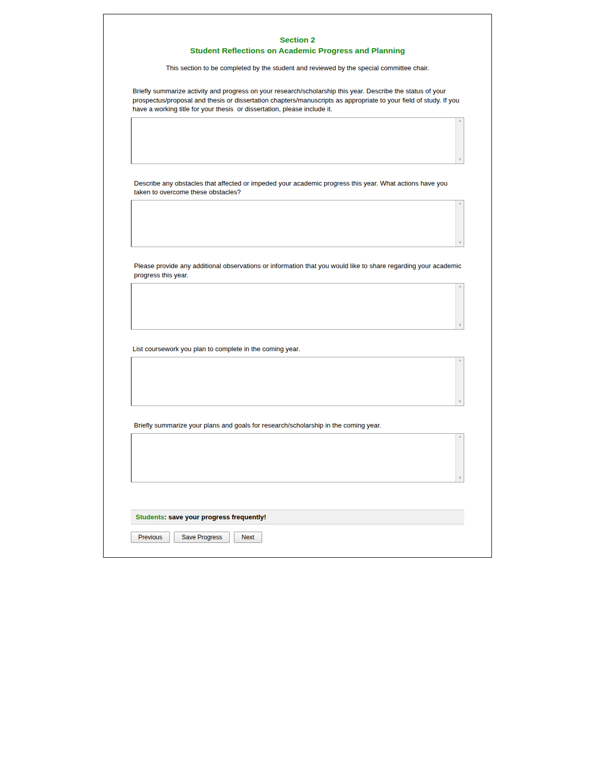Section 2
Student Reflections on Academic Progress and Planning
This section to be completed by the student and reviewed by the special committee chair.
Briefly summarize activity and progress on your research/scholarship this year. Describe the status of your prospectus/proposal and thesis or dissertation chapters/manuscripts as appropriate to your field of study. If you have a working title for your thesis or dissertation, please include it.
^
˅
Describe any obstacles that affected or impeded your academic progress this year. What actions have you taken to overcome these obstacles?
^
˅
Please provide any additional observations or information that you would like to share regarding your academic progress this year.
^
˅
List coursework you plan to complete in the coming year.
^
˅
Briefly summarize your plans and goals for research/scholarship in the coming year.
^
˅
Students: save your progress frequently!
Previous Save Progress Next